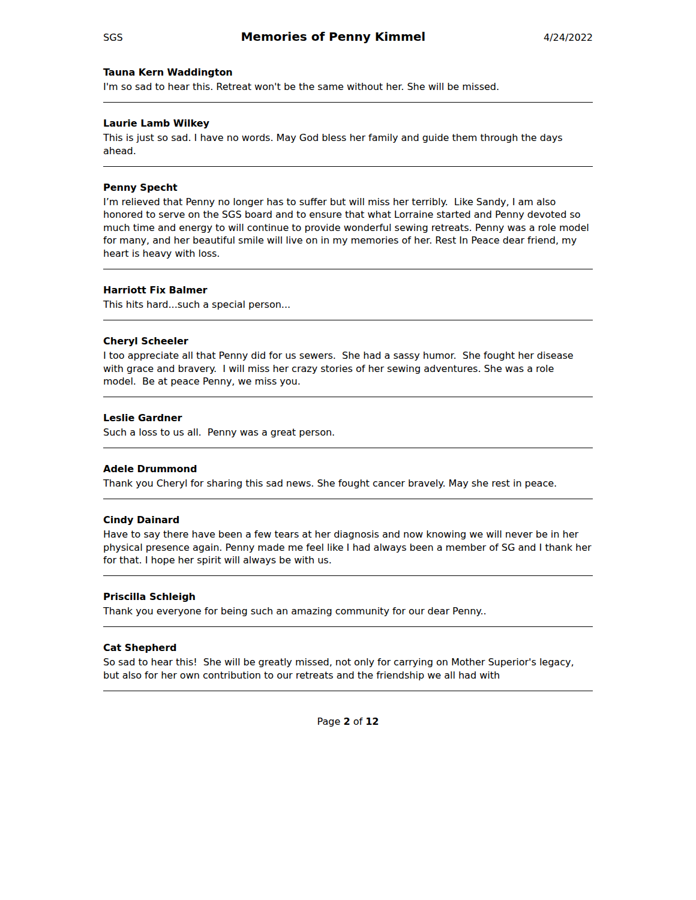SGS
Memories of Penny Kimmel
4/24/2022
Tauna Kern Waddington
I'm so sad to hear this. Retreat won't be the same without her. She will be missed.
Laurie Lamb Wilkey
This is just so sad. I have no words. May God bless her family and guide them through the days ahead.
Penny Specht
I’m relieved that Penny no longer has to suffer but will miss her terribly. Like Sandy, I am also honored to serve on the SGS board and to ensure that what Lorraine started and Penny devoted so much time and energy to will continue to provide wonderful sewing retreats. Penny was a role model for many, and her beautiful smile will live on in my memories of her. Rest In Peace dear friend, my heart is heavy with loss.
Harriott Fix Balmer
This hits hard...such a special person...
Cheryl Scheeler
I too appreciate all that Penny did for us sewers. She had a sassy humor. She fought her disease with grace and bravery. I will miss her crazy stories of her sewing adventures. She was a role model. Be at peace Penny, we miss you.
Leslie Gardner
Such a loss to us all. Penny was a great person.
Adele Drummond
Thank you Cheryl for sharing this sad news. She fought cancer bravely. May she rest in peace.
Cindy Dainard
Have to say there have been a few tears at her diagnosis and now knowing we will never be in her physical presence again. Penny made me feel like I had always been a member of SG and I thank her for that. I hope her spirit will always be with us.
Priscilla Schleigh
Thank you everyone for being such an amazing community for our dear Penny..
Cat Shepherd
So sad to hear this! She will be greatly missed, not only for carrying on Mother Superior's legacy, but also for her own contribution to our retreats and the friendship we all had with
Page 2 of 12